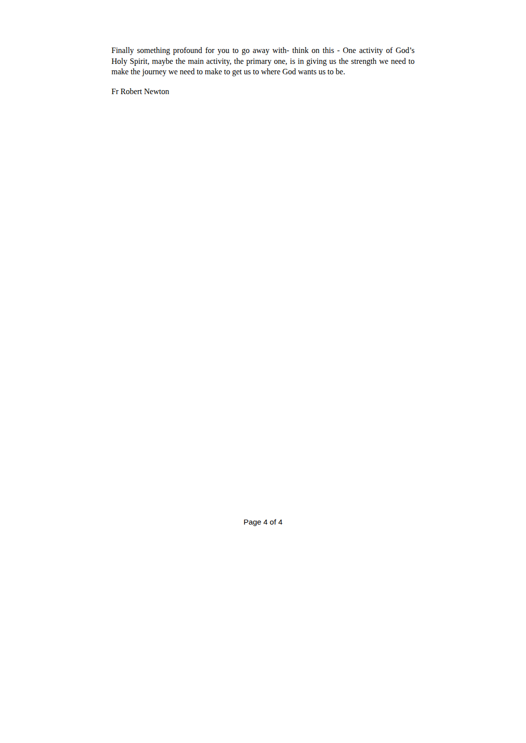Finally something profound for you to go away with- think on this - One activity of God’s Holy Spirit, maybe the main activity, the primary one, is in giving us the strength we need to make the journey we need to make to get us to where God wants us to be.
Fr Robert Newton
Page 4 of 4